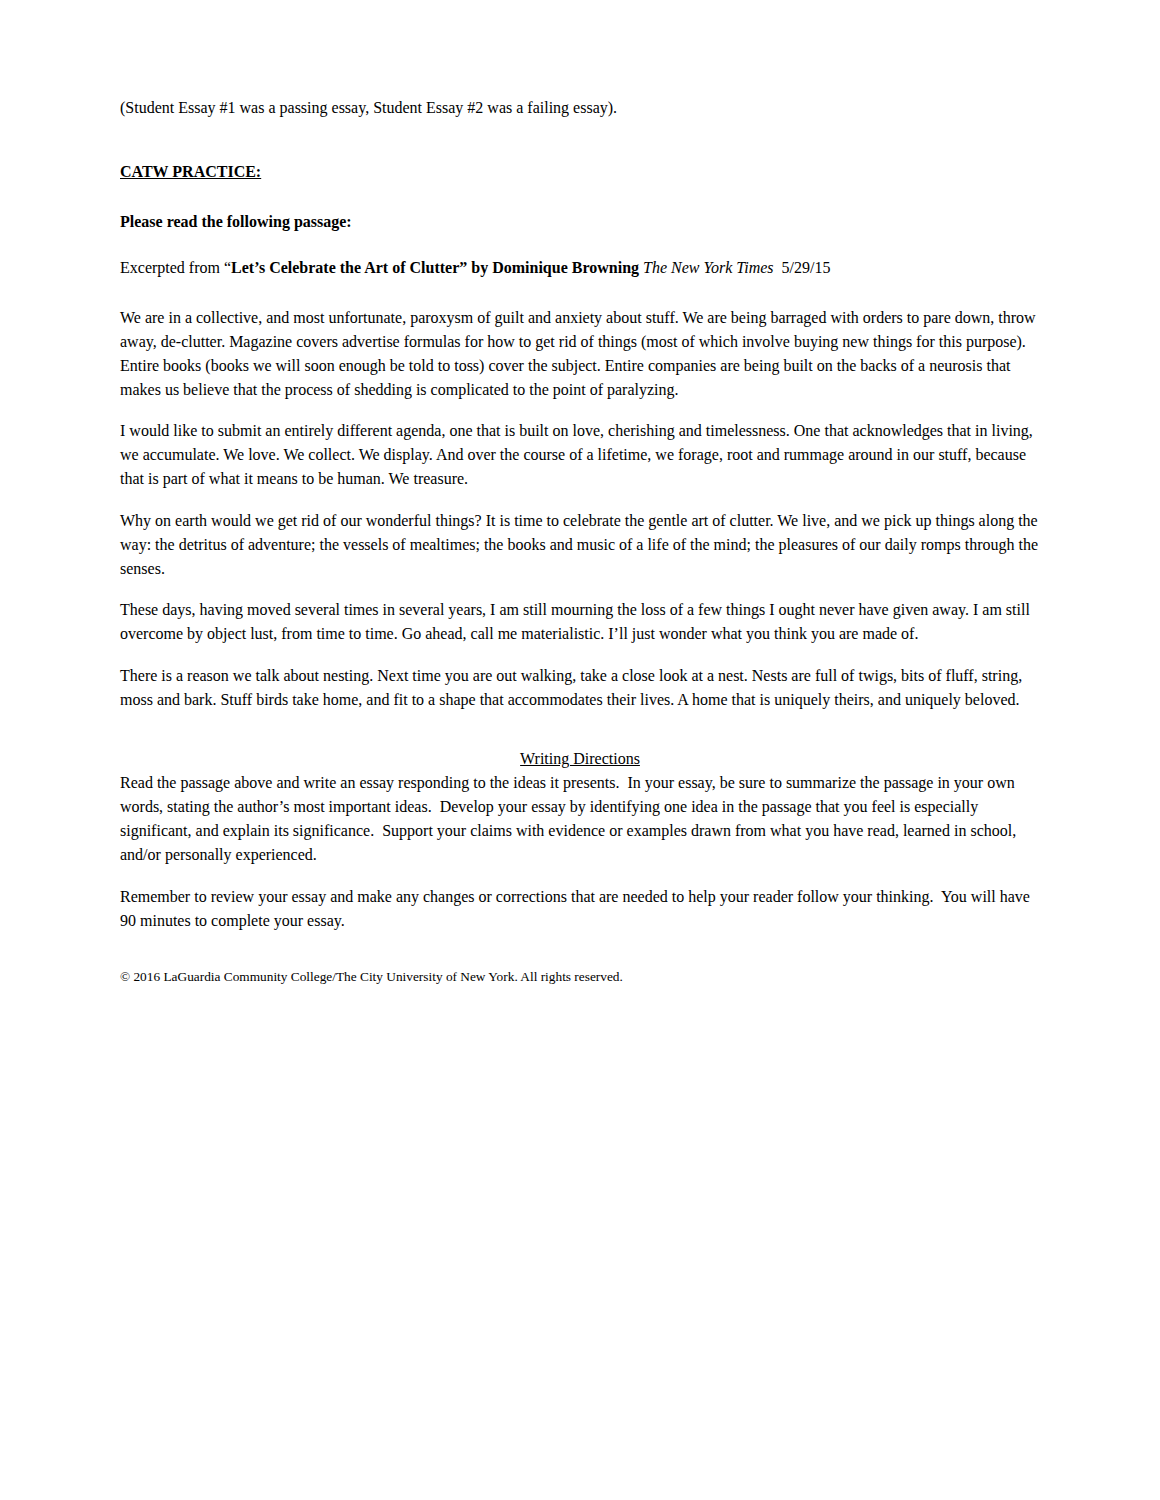(Student Essay #1 was a passing essay, Student Essay #2 was a failing essay).
CATW PRACTICE:
Please read the following passage:
Excerpted from “Let’s Celebrate the Art of Clutter” by Dominique Browning The New York Times 5/29/15
We are in a collective, and most unfortunate, paroxysm of guilt and anxiety about stuff. We are being barraged with orders to pare down, throw away, de-clutter. Magazine covers advertise formulas for how to get rid of things (most of which involve buying new things for this purpose). Entire books (books we will soon enough be told to toss) cover the subject. Entire companies are being built on the backs of a neurosis that makes us believe that the process of shedding is complicated to the point of paralyzing.
I would like to submit an entirely different agenda, one that is built on love, cherishing and timelessness. One that acknowledges that in living, we accumulate. We love. We collect. We display. And over the course of a lifetime, we forage, root and rummage around in our stuff, because that is part of what it means to be human. We treasure.
Why on earth would we get rid of our wonderful things? It is time to celebrate the gentle art of clutter. We live, and we pick up things along the way: the detritus of adventure; the vessels of mealtimes; the books and music of a life of the mind; the pleasures of our daily romps through the senses.
These days, having moved several times in several years, I am still mourning the loss of a few things I ought never have given away. I am still overcome by object lust, from time to time. Go ahead, call me materialistic. I’ll just wonder what you think you are made of.
There is a reason we talk about nesting. Next time you are out walking, take a close look at a nest. Nests are full of twigs, bits of fluff, string, moss and bark. Stuff birds take home, and fit to a shape that accommodates their lives. A home that is uniquely theirs, and uniquely beloved.
Writing Directions
Read the passage above and write an essay responding to the ideas it presents. In your essay, be sure to summarize the passage in your own words, stating the author’s most important ideas. Develop your essay by identifying one idea in the passage that you feel is especially significant, and explain its significance. Support your claims with evidence or examples drawn from what you have read, learned in school, and/or personally experienced.
Remember to review your essay and make any changes or corrections that are needed to help your reader follow your thinking. You will have 90 minutes to complete your essay.
© 2016 LaGuardia Community College/The City University of New York. All rights reserved.